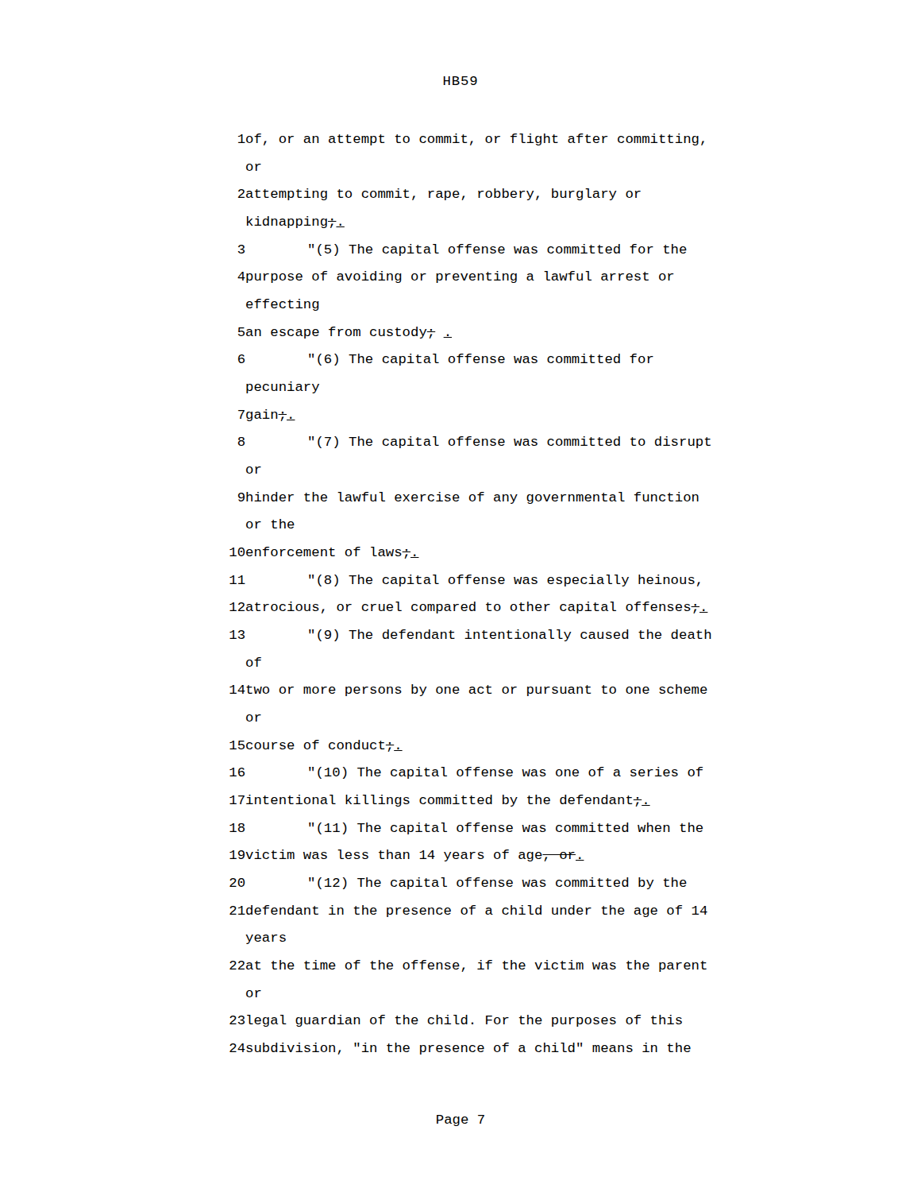HB59
| 1 | of, or an attempt to commit, or flight after committing, or |
| 2 | attempting to commit, rape, robbery, burglary or kidnapping ; . |
| 3 | "(5) The capital offense was committed for the |
| 4 | purpose of avoiding or preventing a lawful arrest or effecting |
| 5 | an escape from custody ; . |
| 6 | "(6) The capital offense was committed for pecuniary |
| 7 | gain ; . |
| 8 | "(7) The capital offense was committed to disrupt or |
| 9 | hinder the lawful exercise of any governmental function or the |
| 10 | enforcement of laws ; . |
| 11 | "(8) The capital offense was especially heinous, |
| 12 | atrocious, or cruel compared to other capital offenses ; . |
| 13 | "(9) The defendant intentionally caused the death of |
| 14 | two or more persons by one act or pursuant to one scheme or |
| 15 | course of conduct ; . |
| 16 | "(10) The capital offense was one of a series of |
| 17 | intentional killings committed by the defendant ; . |
| 18 | "(11) The capital offense was committed when the |
| 19 | victim was less than 14 years of age , or . |
| 20 | "(12) The capital offense was committed by the |
| 21 | defendant in the presence of a child under the age of 14 years |
| 22 | at the time of the offense, if the victim was the parent or |
| 23 | legal guardian of the child. For the purposes of this |
| 24 | subdivision, "in the presence of a child" means in the |
Page 7